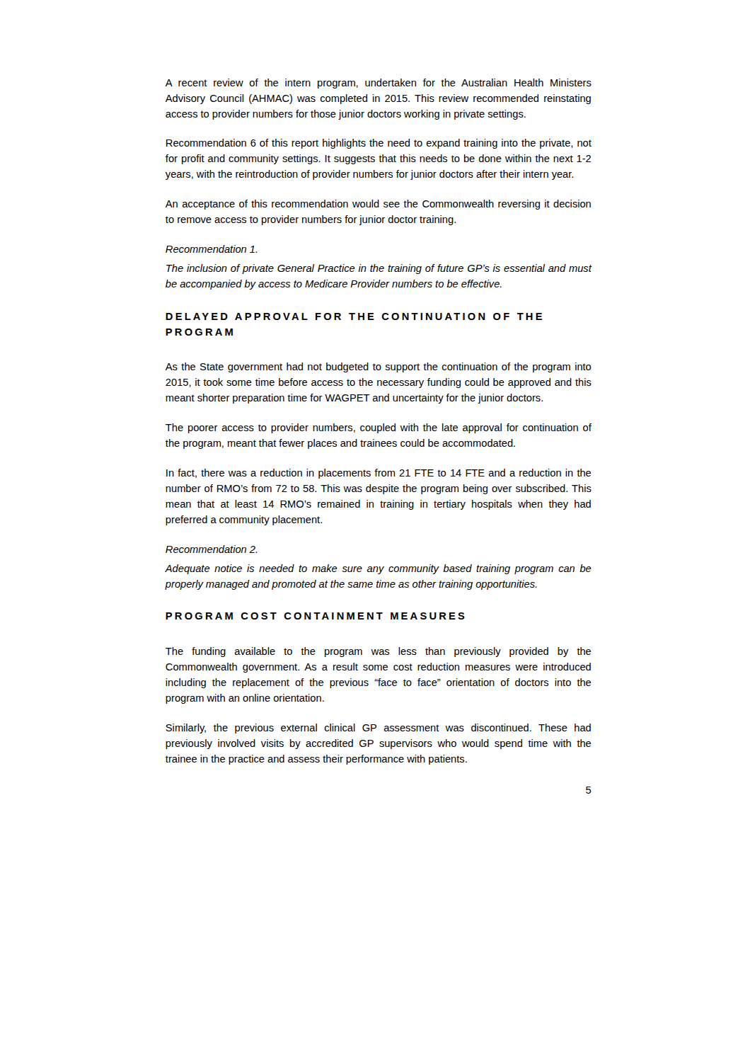A recent review of the intern program, undertaken for the Australian Health Ministers Advisory Council (AHMAC) was completed in 2015. This review recommended reinstating access to provider numbers for those junior doctors working in private settings.
Recommendation 6 of this report highlights the need to expand training into the private, not for profit and community settings. It suggests that this needs to be done within the next 1-2 years, with the reintroduction of provider numbers for junior doctors after their intern year.
An acceptance of this recommendation would see the Commonwealth reversing it decision to remove access to provider numbers for junior doctor training.
Recommendation 1.
The inclusion of private General Practice in the training of future GP’s is essential and must be accompanied by access to Medicare Provider numbers to be effective.
Delayed approval for the continuation of the program
As the State government had not budgeted to support the continuation of the program into 2015, it took some time before access to the necessary funding could be approved and this meant shorter preparation time for WAGPET and uncertainty for the junior doctors.
The poorer access to provider numbers, coupled with the late approval for continuation of the program, meant that fewer places and trainees could be accommodated.
In fact, there was a reduction in placements from 21 FTE to 14 FTE and a reduction in the number of RMO’s from 72 to 58. This was despite the program being over subscribed. This mean that at least 14 RMO’s remained in training in tertiary hospitals when they had preferred a community placement.
Recommendation 2.
Adequate notice is needed to make sure any community based training program can be properly managed and promoted at the same time as other training opportunities.
Program cost containment measures
The funding available to the program was less than previously provided by the Commonwealth government. As a result some cost reduction measures were introduced including the replacement of the previous “face to face” orientation of doctors into the program with an online orientation.
Similarly, the previous external clinical GP assessment was discontinued. These had previously involved visits by accredited GP supervisors who would spend time with the trainee in the practice and assess their performance with patients.
5